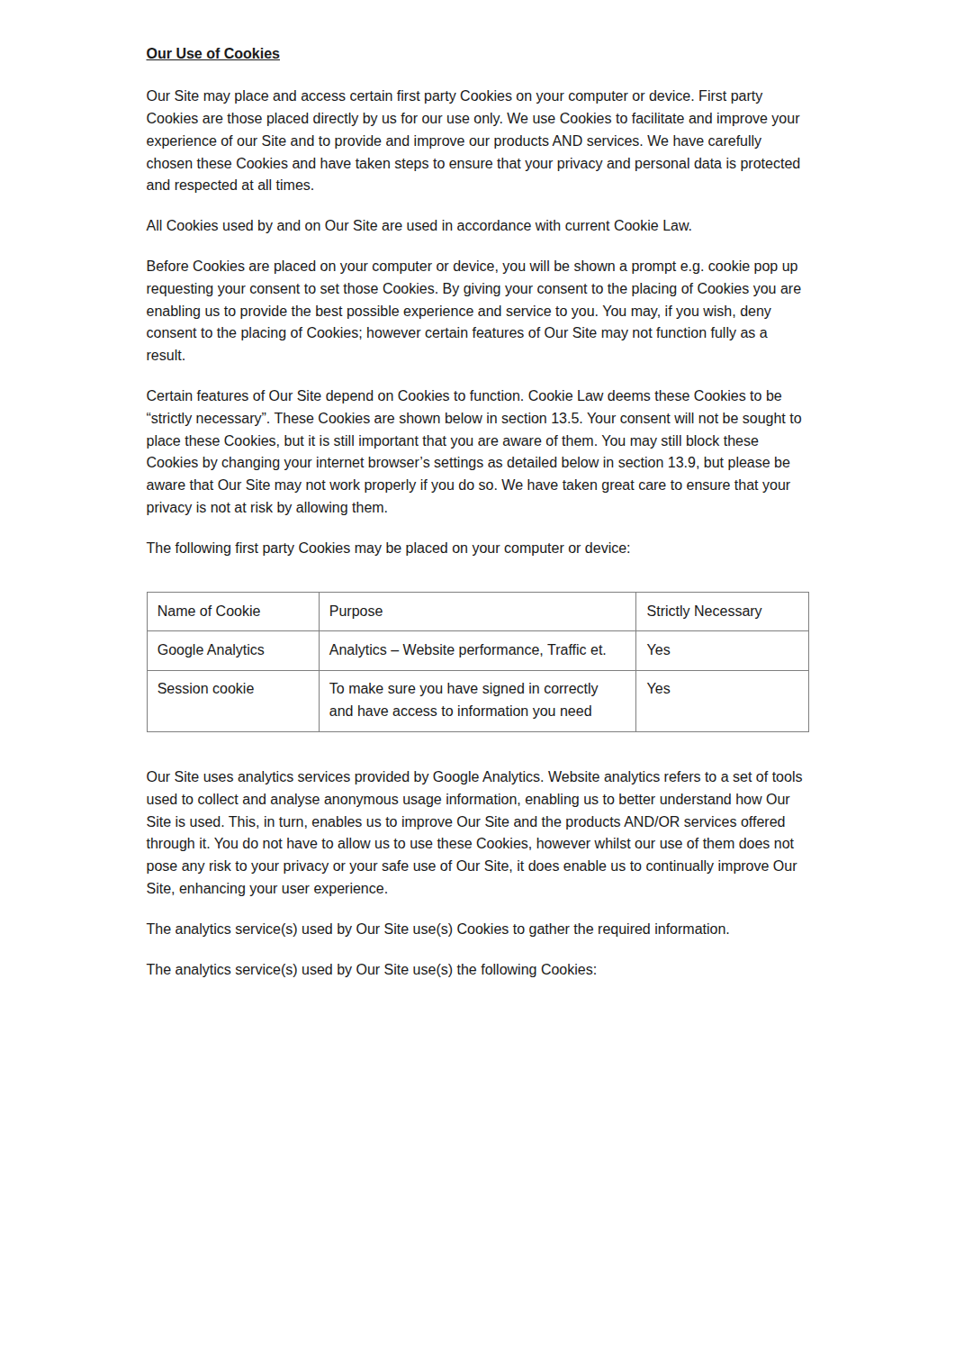Our Use of Cookies
Our Site may place and access certain first party Cookies on your computer or device. First party Cookies are those placed directly by us for our use only. We use Cookies to facilitate and improve your experience of our Site and to provide and improve our products AND services. We have carefully chosen these Cookies and have taken steps to ensure that your privacy and personal data is protected and respected at all times.
All Cookies used by and on Our Site are used in accordance with current Cookie Law.
Before Cookies are placed on your computer or device, you will be shown a prompt e.g. cookie pop up requesting your consent to set those Cookies. By giving your consent to the placing of Cookies you are enabling us to provide the best possible experience and service to you. You may, if you wish, deny consent to the placing of Cookies; however certain features of Our Site may not function fully as a result.
Certain features of Our Site depend on Cookies to function. Cookie Law deems these Cookies to be “strictly necessary”. These Cookies are shown below in section 13.5. Your consent will not be sought to place these Cookies, but it is still important that you are aware of them. You may still block these Cookies by changing your internet browser’s settings as detailed below in section 13.9, but please be aware that Our Site may not work properly if you do so. We have taken great care to ensure that your privacy is not at risk by allowing them.
The following first party Cookies may be placed on your computer or device:
| Name of Cookie | Purpose | Strictly Necessary |
| --- | --- | --- |
| Google Analytics | Analytics – Website performance, Traffic et. | Yes |
| Session cookie | To make sure you have signed in correctly and have access to information you need | Yes |
Our Site uses analytics services provided by Google Analytics. Website analytics refers to a set of tools used to collect and analyse anonymous usage information, enabling us to better understand how Our Site is used. This, in turn, enables us to improve Our Site and the products AND/OR services offered through it. You do not have to allow us to use these Cookies, however whilst our use of them does not pose any risk to your privacy or your safe use of Our Site, it does enable us to continually improve Our Site, enhancing your user experience.
The analytics service(s) used by Our Site use(s) Cookies to gather the required information.
The analytics service(s) used by Our Site use(s) the following Cookies: